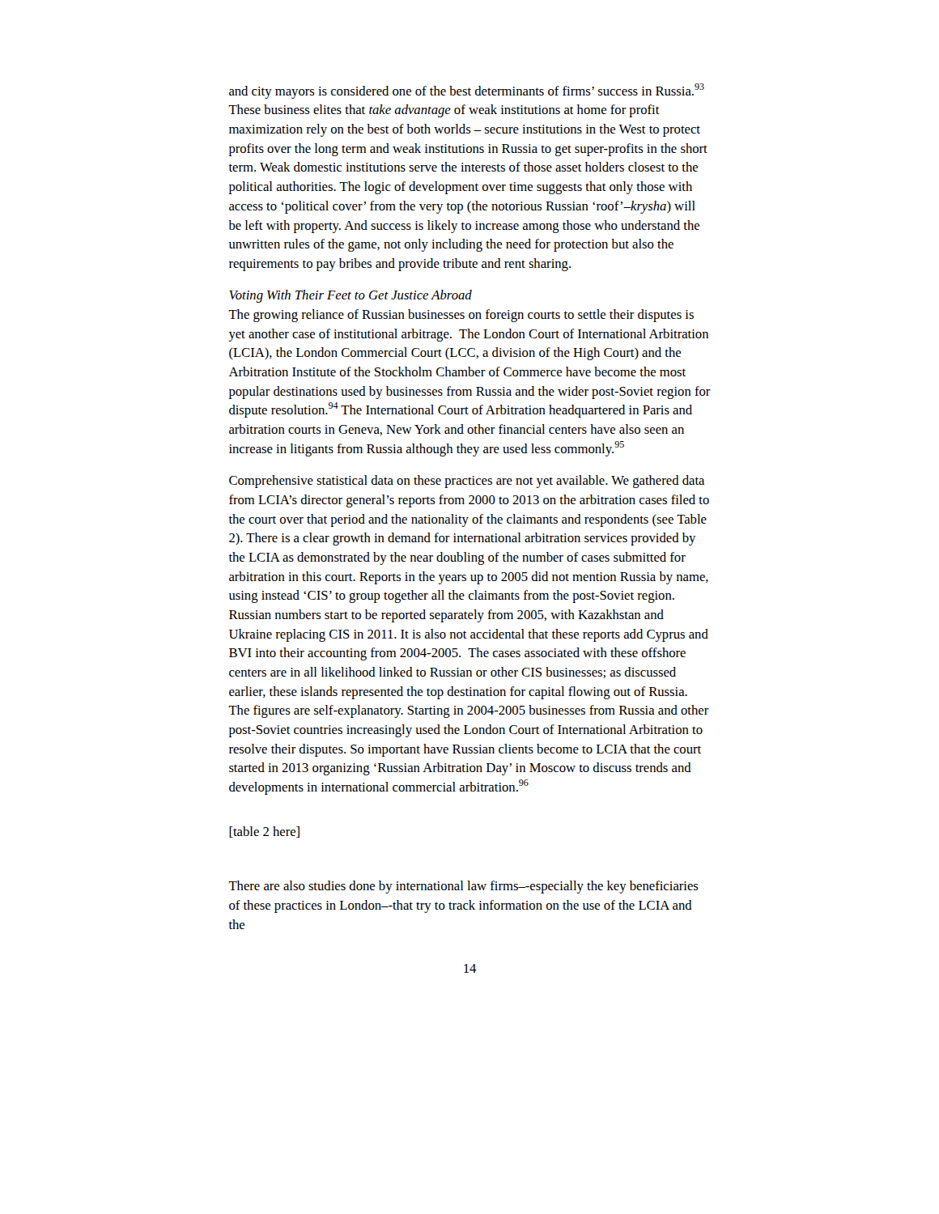and city mayors is considered one of the best determinants of firms’ success in Russia.93 These business elites that take advantage of weak institutions at home for profit maximization rely on the best of both worlds – secure institutions in the West to protect profits over the long term and weak institutions in Russia to get super-profits in the short term. Weak domestic institutions serve the interests of those asset holders closest to the political authorities. The logic of development over time suggests that only those with access to ‘political cover’ from the very top (the notorious Russian ‘roof’–krysha) will be left with property. And success is likely to increase among those who understand the unwritten rules of the game, not only including the need for protection but also the requirements to pay bribes and provide tribute and rent sharing.
Voting With Their Feet to Get Justice Abroad
The growing reliance of Russian businesses on foreign courts to settle their disputes is yet another case of institutional arbitrage. The London Court of International Arbitration (LCIA), the London Commercial Court (LCC, a division of the High Court) and the Arbitration Institute of the Stockholm Chamber of Commerce have become the most popular destinations used by businesses from Russia and the wider post-Soviet region for dispute resolution.94 The International Court of Arbitration headquartered in Paris and arbitration courts in Geneva, New York and other financial centers have also seen an increase in litigants from Russia although they are used less commonly.95
Comprehensive statistical data on these practices are not yet available. We gathered data from LCIA’s director general’s reports from 2000 to 2013 on the arbitration cases filed to the court over that period and the nationality of the claimants and respondents (see Table 2). There is a clear growth in demand for international arbitration services provided by the LCIA as demonstrated by the near doubling of the number of cases submitted for arbitration in this court. Reports in the years up to 2005 did not mention Russia by name, using instead ‘CIS’ to group together all the claimants from the post-Soviet region. Russian numbers start to be reported separately from 2005, with Kazakhstan and Ukraine replacing CIS in 2011. It is also not accidental that these reports add Cyprus and BVI into their accounting from 2004-2005. The cases associated with these offshore centers are in all likelihood linked to Russian or other CIS businesses; as discussed earlier, these islands represented the top destination for capital flowing out of Russia. The figures are self-explanatory. Starting in 2004-2005 businesses from Russia and other post-Soviet countries increasingly used the London Court of International Arbitration to resolve their disputes. So important have Russian clients become to LCIA that the court started in 2013 organizing ‘Russian Arbitration Day’ in Moscow to discuss trends and developments in international commercial arbitration.96
[table 2 here]
There are also studies done by international law firms–-especially the key beneficiaries of these practices in London–-that try to track information on the use of the LCIA and the
14